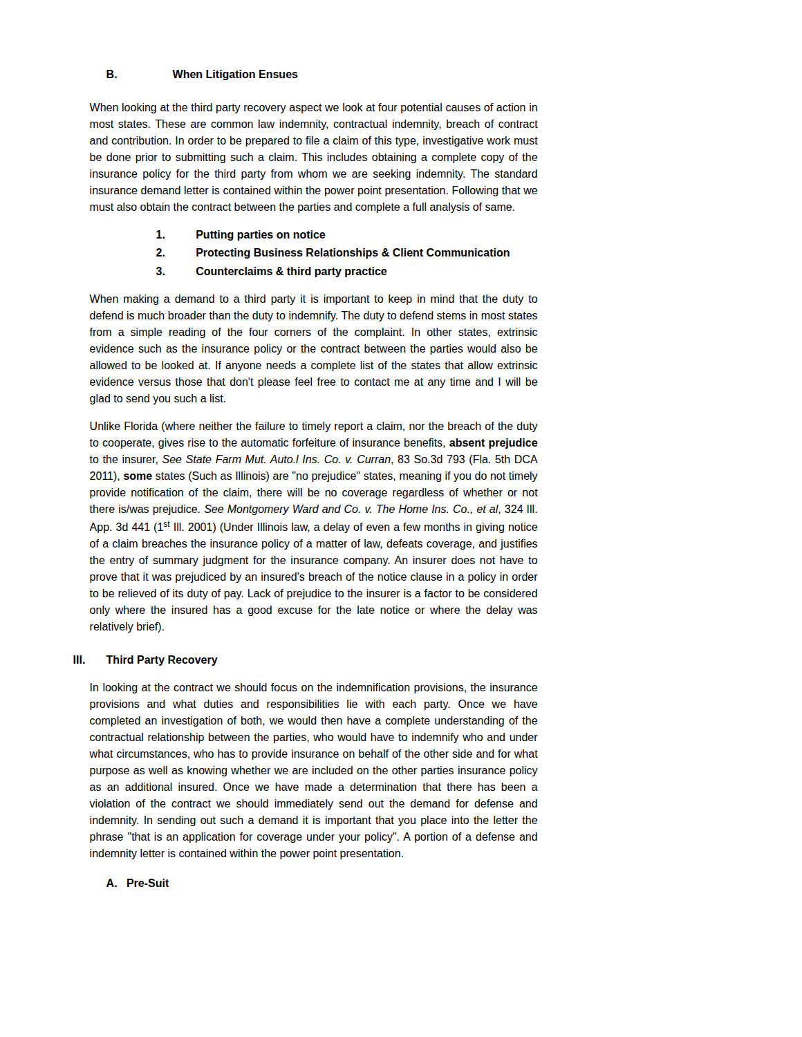B. When Litigation Ensues
When looking at the third party recovery aspect we look at four potential causes of action in most states. These are common law indemnity, contractual indemnity, breach of contract and contribution. In order to be prepared to file a claim of this type, investigative work must be done prior to submitting such a claim. This includes obtaining a complete copy of the insurance policy for the third party from whom we are seeking indemnity. The standard insurance demand letter is contained within the power point presentation. Following that we must also obtain the contract between the parties and complete a full analysis of same.
1. Putting parties on notice
2. Protecting Business Relationships & Client Communication
3. Counterclaims & third party practice
When making a demand to a third party it is important to keep in mind that the duty to defend is much broader than the duty to indemnify. The duty to defend stems in most states from a simple reading of the four corners of the complaint. In other states, extrinsic evidence such as the insurance policy or the contract between the parties would also be allowed to be looked at. If anyone needs a complete list of the states that allow extrinsic evidence versus those that don't please feel free to contact me at any time and I will be glad to send you such a list.
Unlike Florida (where neither the failure to timely report a claim, nor the breach of the duty to cooperate, gives rise to the automatic forfeiture of insurance benefits, absent prejudice to the insurer, See State Farm Mut. Auto.l Ins. Co. v. Curran, 83 So.3d 793 (Fla. 5th DCA 2011), some states (Such as Illinois) are "no prejudice" states, meaning if you do not timely provide notification of the claim, there will be no coverage regardless of whether or not there is/was prejudice. See Montgomery Ward and Co. v. The Home Ins. Co., et al, 324 Ill. App. 3d 441 (1st Ill. 2001) (Under Illinois law, a delay of even a few months in giving notice of a claim breaches the insurance policy of a matter of law, defeats coverage, and justifies the entry of summary judgment for the insurance company. An insurer does not have to prove that it was prejudiced by an insured's breach of the notice clause in a policy in order to be relieved of its duty of pay. Lack of prejudice to the insurer is a factor to be considered only where the insured has a good excuse for the late notice or where the delay was relatively brief).
III. Third Party Recovery
In looking at the contract we should focus on the indemnification provisions, the insurance provisions and what duties and responsibilities lie with each party. Once we have completed an investigation of both, we would then have a complete understanding of the contractual relationship between the parties, who would have to indemnify who and under what circumstances, who has to provide insurance on behalf of the other side and for what purpose as well as knowing whether we are included on the other parties insurance policy as an additional insured. Once we have made a determination that there has been a violation of the contract we should immediately send out the demand for defense and indemnity. In sending out such a demand it is important that you place into the letter the phrase "that is an application for coverage under your policy". A portion of a defense and indemnity letter is contained within the power point presentation.
A. Pre-Suit